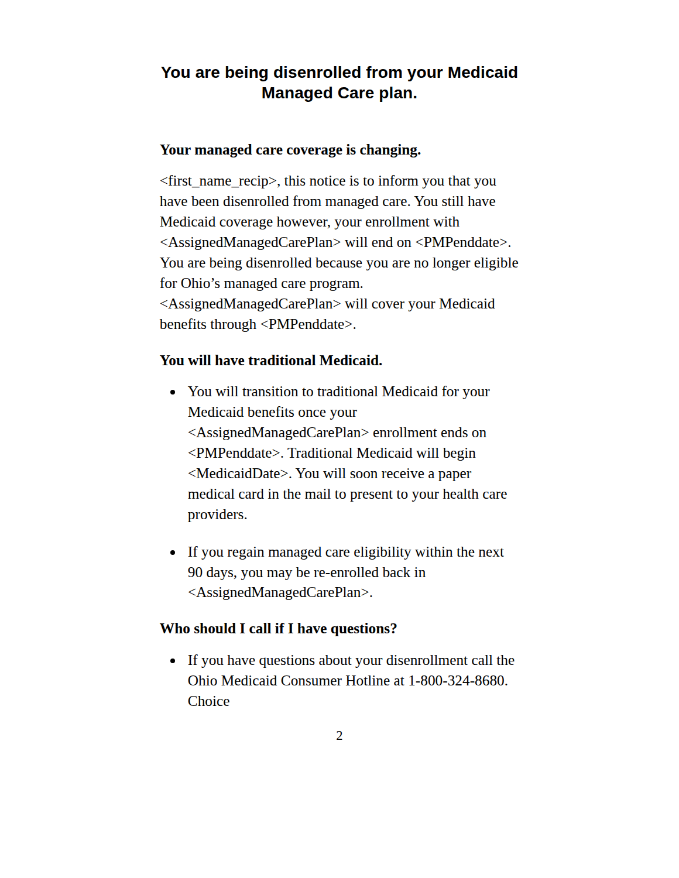You are being disenrolled from your Medicaid Managed Care plan.
Your managed care coverage is changing.
<first_name_recip>, this notice is to inform you that you have been disenrolled from managed care. You still have Medicaid coverage however, your enrollment with <AssignedManagedCarePlan> will end on <PMPenddate>. You are being disenrolled because you are no longer eligible for Ohio’s managed care program. <AssignedManagedCarePlan> will cover your Medicaid benefits through <PMPenddate>.
You will have traditional Medicaid.
You will transition to traditional Medicaid for your Medicaid benefits once your <AssignedManagedCarePlan> enrollment ends on <PMPenddate>. Traditional Medicaid will begin <MedicaidDate>. You will soon receive a paper medical card in the mail to present to your health care providers.
If you regain managed care eligibility within the next 90 days, you may be re-enrolled back in <AssignedManagedCarePlan>.
Who should I call if I have questions?
If you have questions about your disenrollment call the Ohio Medicaid Consumer Hotline at 1-800-324-8680. Choice
2